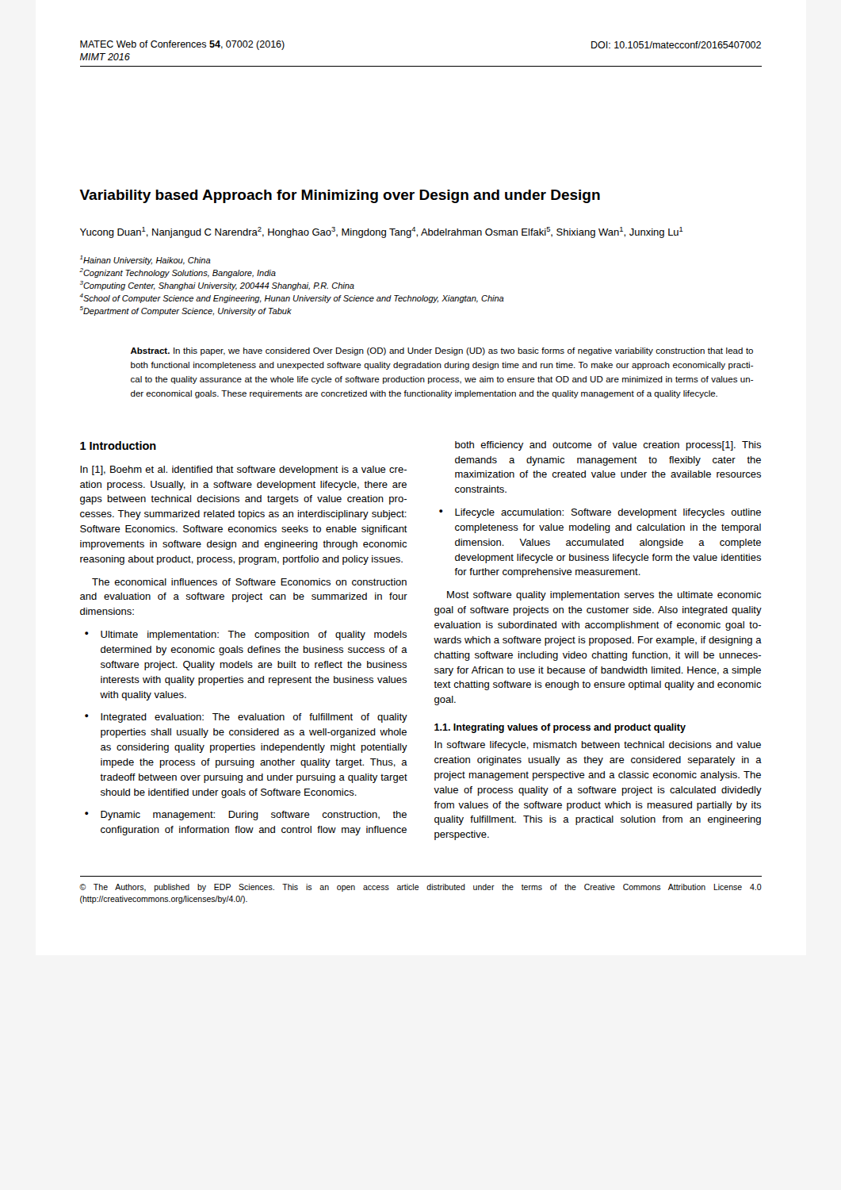MATEC Web of Conferences 54, 07002 (2016)
MIMT 2016
DOI: 10.1051/matecconf/20165407002
Variability based Approach for Minimizing over Design and under Design
Yucong Duan1, Nanjangud C Narendra2, Honghao Gao3, Mingdong Tang4, Abdelrahman Osman Elfaki5, Shixiang Wan1, Junxing Lu1
1Hainan University, Haikou, China
2Cognizant Technology Solutions, Bangalore, India
3Computing Center, Shanghai University, 200444 Shanghai, P.R. China
4School of Computer Science and Engineering, Hunan University of Science and Technology, Xiangtan, China
5Department of Computer Science, University of Tabuk
Abstract. In this paper, we have considered Over Design (OD) and Under Design (UD) as two basic forms of negative variability construction that lead to both functional incompleteness and unexpected software quality degradation during design time and run time. To make our approach economically practical to the quality assurance at the whole life cycle of software production process, we aim to ensure that OD and UD are minimized in terms of values under economical goals. These requirements are concretized with the functionality implementation and the quality management of a quality lifecycle.
1 Introduction
In [1], Boehm et al. identified that software development is a value creation process. Usually, in a software development lifecycle, there are gaps between technical decisions and targets of value creation processes. They summarized related topics as an interdisciplinary subject: Software Economics. Software economics seeks to enable significant improvements in software design and engineering through economic reasoning about product, process, program, portfolio and policy issues.
The economical influences of Software Economics on construction and evaluation of a software project can be summarized in four dimensions:
Ultimate implementation: The composition of quality models determined by economic goals defines the business success of a software project. Quality models are built to reflect the business interests with quality properties and represent the business values with quality values.
Integrated evaluation: The evaluation of fulfillment of quality properties shall usually be considered as a well-organized whole as considering quality properties independently might potentially impede the process of pursuing another quality target. Thus, a tradeoff between over pursuing and under pursuing a quality target should be identified under goals of Software Economics.
Dynamic management: During software construction, the configuration of information flow and control flow may influence both efficiency and outcome of value creation process[1]. This demands a dynamic management to flexibly cater the maximization of the created value under the available resources constraints.
Lifecycle accumulation: Software development lifecycles outline completeness for value modeling and calculation in the temporal dimension. Values accumulated alongside a complete development lifecycle or business lifecycle form the value identities for further comprehensive measurement.
Most software quality implementation serves the ultimate economic goal of software projects on the customer side. Also integrated quality evaluation is subordinated with accomplishment of economic goal towards which a software project is proposed. For example, if designing a chatting software including video chatting function, it will be unnecessary for African to use it because of bandwidth limited. Hence, a simple text chatting software is enough to ensure optimal quality and economic goal.
1.1. Integrating values of process and product quality
In software lifecycle, mismatch between technical decisions and value creation originates usually as they are considered separately in a project management perspective and a classic economic analysis. The value of process quality of a software project is calculated dividedly from values of the software product which is measured partially by its quality fulfillment. This is a practical solution from an engineering perspective.
© The Authors, published by EDP Sciences. This is an open access article distributed under the terms of the Creative Commons Attribution License 4.0 (http://creativecommons.org/licenses/by/4.0/).